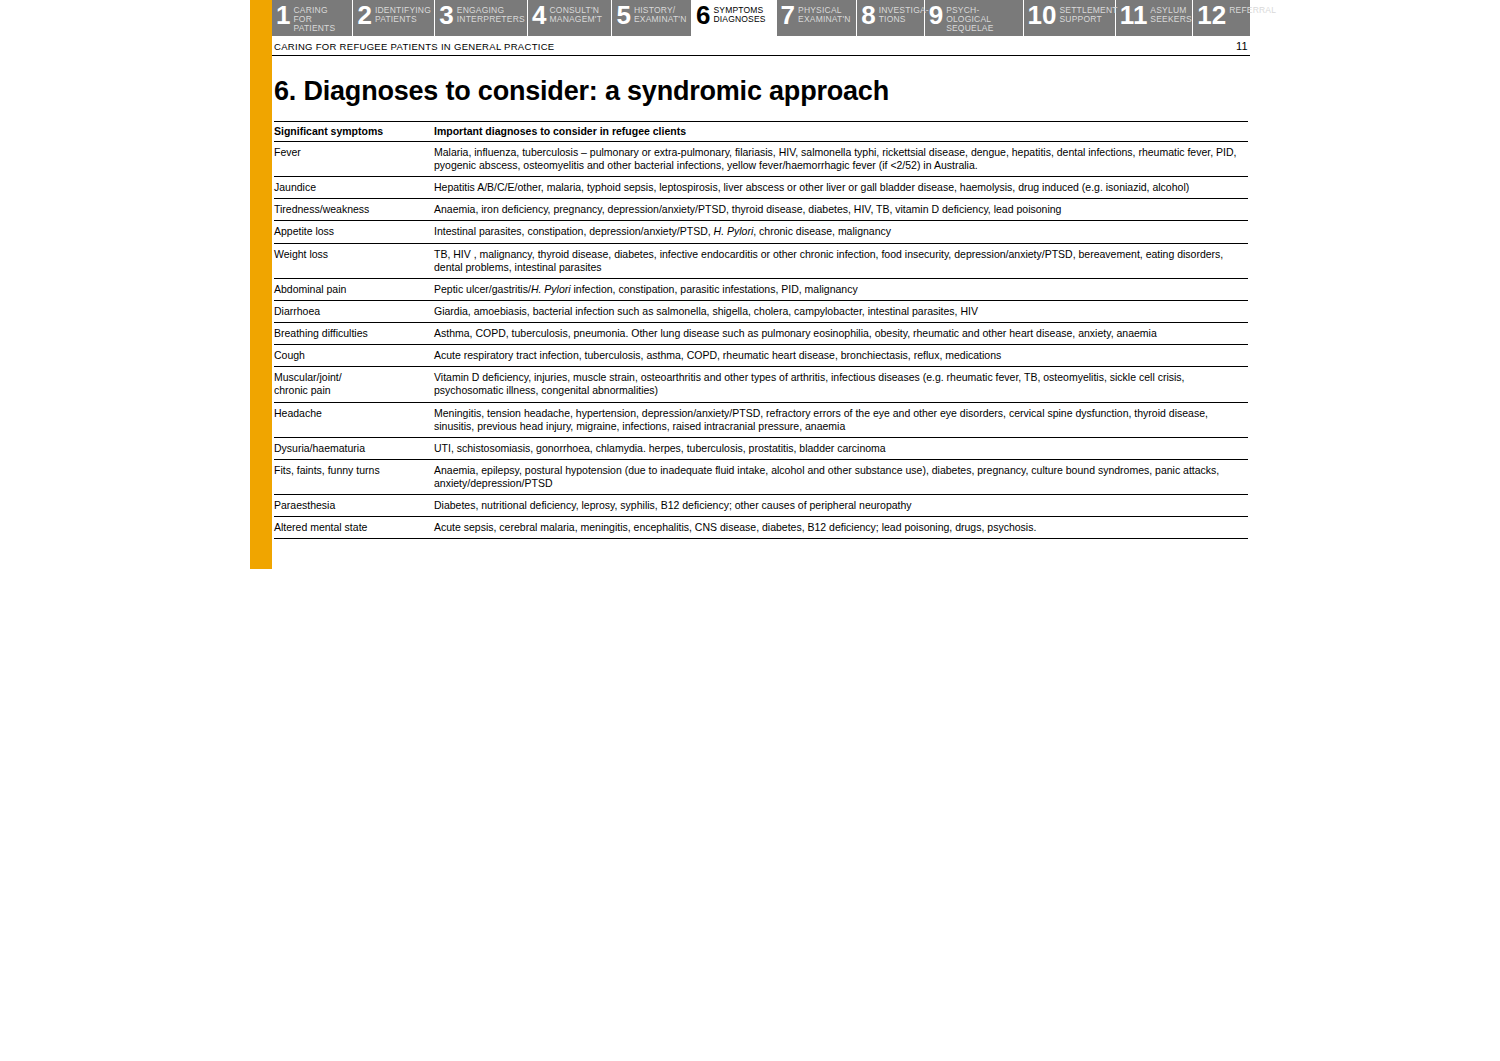1 Caring for patients
2 Identifying patients
3 Engaging interpreters
4 Consult'n managem't
5 History/ examinat'n
6 Symptoms diagnoses
7 Physical examinat'n
8 Investiga-tions
9 Psych-ological sequelae
10 Settlement support
11 Asylum seekers
12 Referral
Caring for refugee patients in general practice 11
6. Diagnoses to consider: a syndromic approach
| Significant symptoms | Important diagnoses to consider in refugee clients |
| --- | --- |
| Fever | Malaria, influenza, tuberculosis – pulmonary or extra-pulmonary, filariasis, HIV, salmonella typhi, rickettsial disease, dengue, hepatitis, dental infections, rheumatic fever, PID, pyogenic abscess, osteomyelitis and other bacterial infections, yellow fever/haemorrhagic fever (if <2/52) in Australia. |
| Jaundice | Hepatitis A/B/C/E/other, malaria, typhoid sepsis, leptospirosis, liver abscess or other liver or gall bladder disease, haemolysis, drug induced (e.g. isoniazid, alcohol) |
| Tiredness/weakness | Anaemia, iron deficiency, pregnancy, depression/anxiety/PTSD, thyroid disease, diabetes, HIV, TB, vitamin D deficiency, lead poisoning |
| Appetite loss | Intestinal parasites, constipation, depression/anxiety/PTSD, H. Pylori , chronic disease, malignancy |
| Weight loss | TB, HIV , malignancy, thyroid disease, diabetes, infective endocarditis or other chronic infection, food insecurity, depression/anxiety/PTSD, bereavement, eating disorders, dental problems, intestinal parasites |
| Abdominal pain | Peptic ulcer/gastritis/ H. Pylori infection, constipation, parasitic infestations, PID, malignancy |
| Diarrhoea | Giardia, amoebiasis, bacterial infection such as salmonella, shigella, cholera, campylobacter, intestinal parasites, HIV |
| Breathing difficulties | Asthma, COPD, tuberculosis, pneumonia. Other lung disease such as pulmonary eosinophilia, obesity, rheumatic and other heart disease, anxiety, anaemia |
| Cough | Acute respiratory tract infection, tuberculosis, asthma, COPD, rheumatic heart disease, bronchiectasis, reflux, medications |
| Muscular/joint/ chronic pain | Vitamin D deficiency, injuries, muscle strain, osteoarthritis and other types of arthritis, infectious diseases (e.g. rheumatic fever, TB, osteomyelitis, sickle cell crisis, psychosomatic illness, congenital abnormalities) |
| Headache | Meningitis, tension headache, hypertension, depression/anxiety/PTSD, refractory errors of the eye and other eye disorders, cervical spine dysfunction, thyroid disease, sinusitis, previous head injury, migraine, infections, raised intracranial pressure, anaemia |
| Dysuria/haematuria | UTI, schistosomiasis, gonorrhoea, chlamydia. herpes, tuberculosis, prostatitis, bladder carcinoma |
| Fits, faints, funny turns | Anaemia, epilepsy, postural hypotension (due to inadequate fluid intake, alcohol and other substance use), diabetes, pregnancy, culture bound syndromes, panic attacks, anxiety/depression/PTSD |
| Paraesthesia | Diabetes, nutritional deficiency, leprosy, syphilis, B12 deficiency; other causes of peripheral neuropathy |
| Altered mental state | Acute sepsis, cerebral malaria, meningitis, encephalitis, CNS disease, diabetes, B12 deficiency; lead poisoning, drugs, psychosis. |